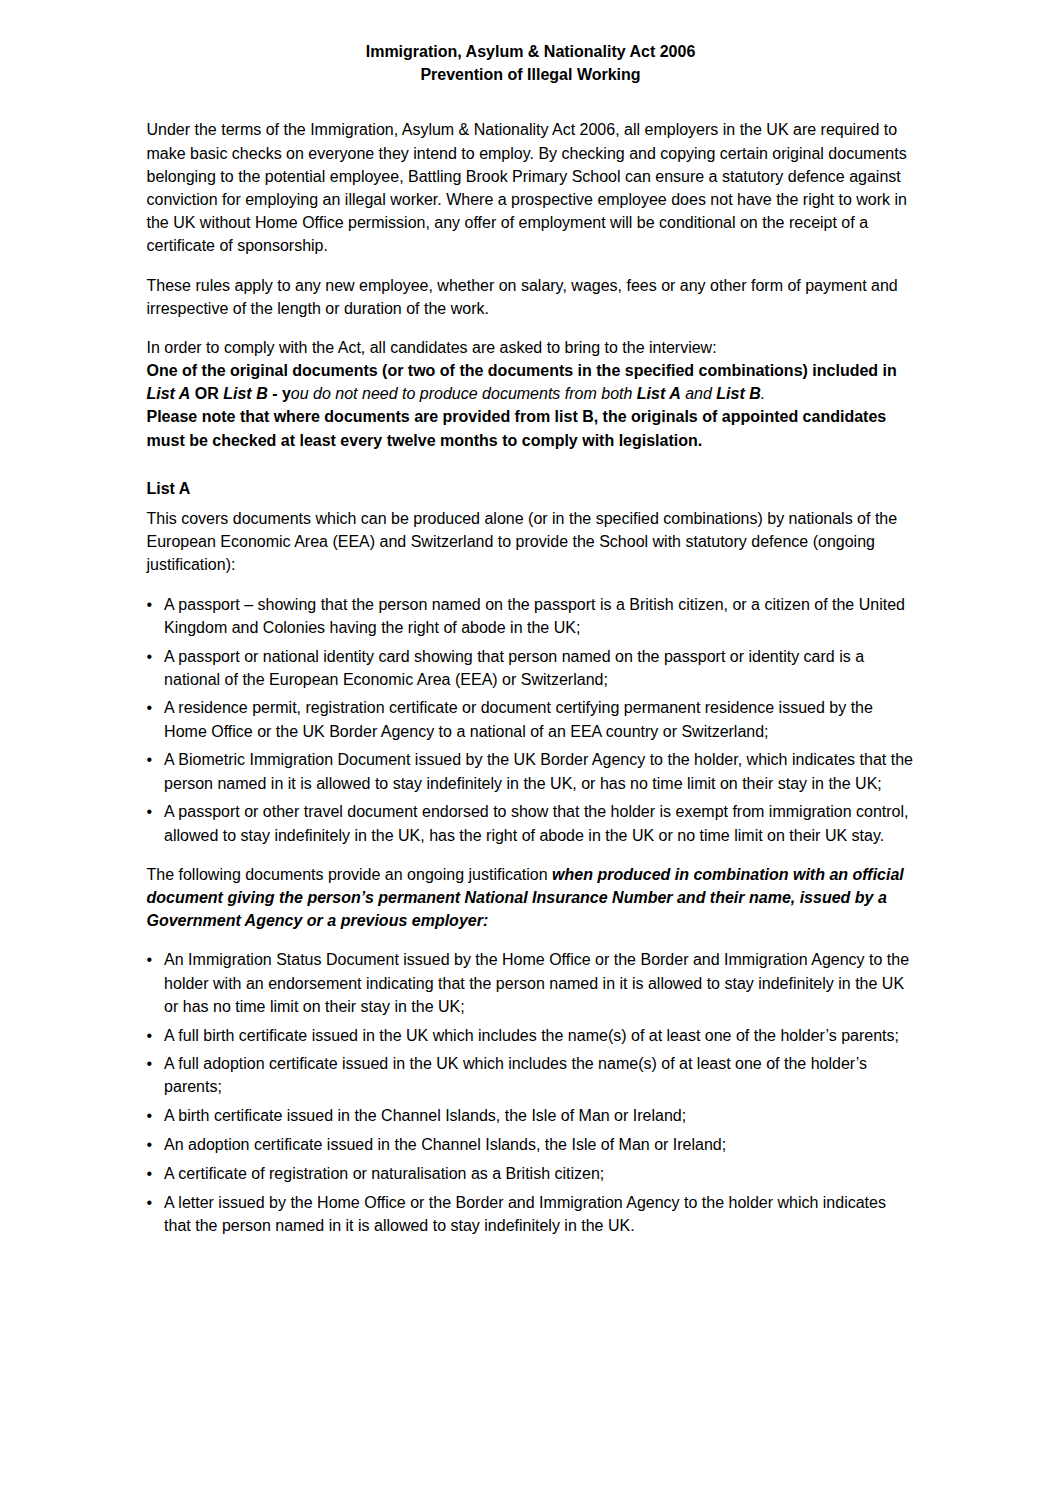Immigration, Asylum & Nationality Act 2006
Prevention of Illegal Working
Under the terms of the Immigration, Asylum & Nationality Act 2006, all employers in the UK are required to make basic checks on everyone they intend to employ. By checking and copying certain original documents belonging to the potential employee, Battling Brook Primary School can ensure a statutory defence against conviction for employing an illegal worker. Where a prospective employee does not have the right to work in the UK without Home Office permission, any offer of employment will be conditional on the receipt of a certificate of sponsorship.
These rules apply to any new employee, whether on salary, wages, fees or any other form of payment and irrespective of the length or duration of the work.
In order to comply with the Act, all candidates are asked to bring to the interview:
One of the original documents (or two of the documents in the specified combinations) included in List A OR List B - y ou do not need to produce documents from both List A and List B.
Please note that where documents are provided from list B, the originals of appointed candidates must be checked at least every twelve months to comply with legislation.
List A
This covers documents which can be produced alone (or in the specified combinations) by nationals of the European Economic Area (EEA) and Switzerland to provide the School with statutory defence (ongoing justification):
A passport – showing that the person named on the passport is a British citizen, or a citizen of the United Kingdom and Colonies having the right of abode in the UK;
A passport or national identity card showing that person named on the passport or identity card is a national of the European Economic Area (EEA) or Switzerland;
A residence permit, registration certificate or document certifying permanent residence issued by the Home Office or the UK Border Agency to a national of an EEA country or Switzerland;
A Biometric Immigration Document issued by the UK Border Agency to the holder, which indicates that the person named in it is allowed to stay indefinitely in the UK, or has no time limit on their stay in the UK;
A passport or other travel document endorsed to show that the holder is exempt from immigration control, allowed to stay indefinitely in the UK, has the right of abode in the UK or no time limit on their UK stay.
The following documents provide an ongoing justification when produced in combination with an official document giving the person’s permanent National Insurance Number and their name, issued by a Government Agency or a previous employer:
An Immigration Status Document issued by the Home Office or the Border and Immigration Agency to the holder with an endorsement indicating that the person named in it is allowed to stay indefinitely in the UK or has no time limit on their stay in the UK;
A full birth certificate issued in the UK which includes the name(s) of at least one of the holder’s parents;
A full adoption certificate issued in the UK which includes the name(s) of at least one of the holder’s parents;
A birth certificate issued in the Channel Islands, the Isle of Man or Ireland;
An adoption certificate issued in the Channel Islands, the Isle of Man or Ireland;
A certificate of registration or naturalisation as a British citizen;
A letter issued by the Home Office or the Border and Immigration Agency to the holder which indicates that the person named in it is allowed to stay indefinitely in the UK.